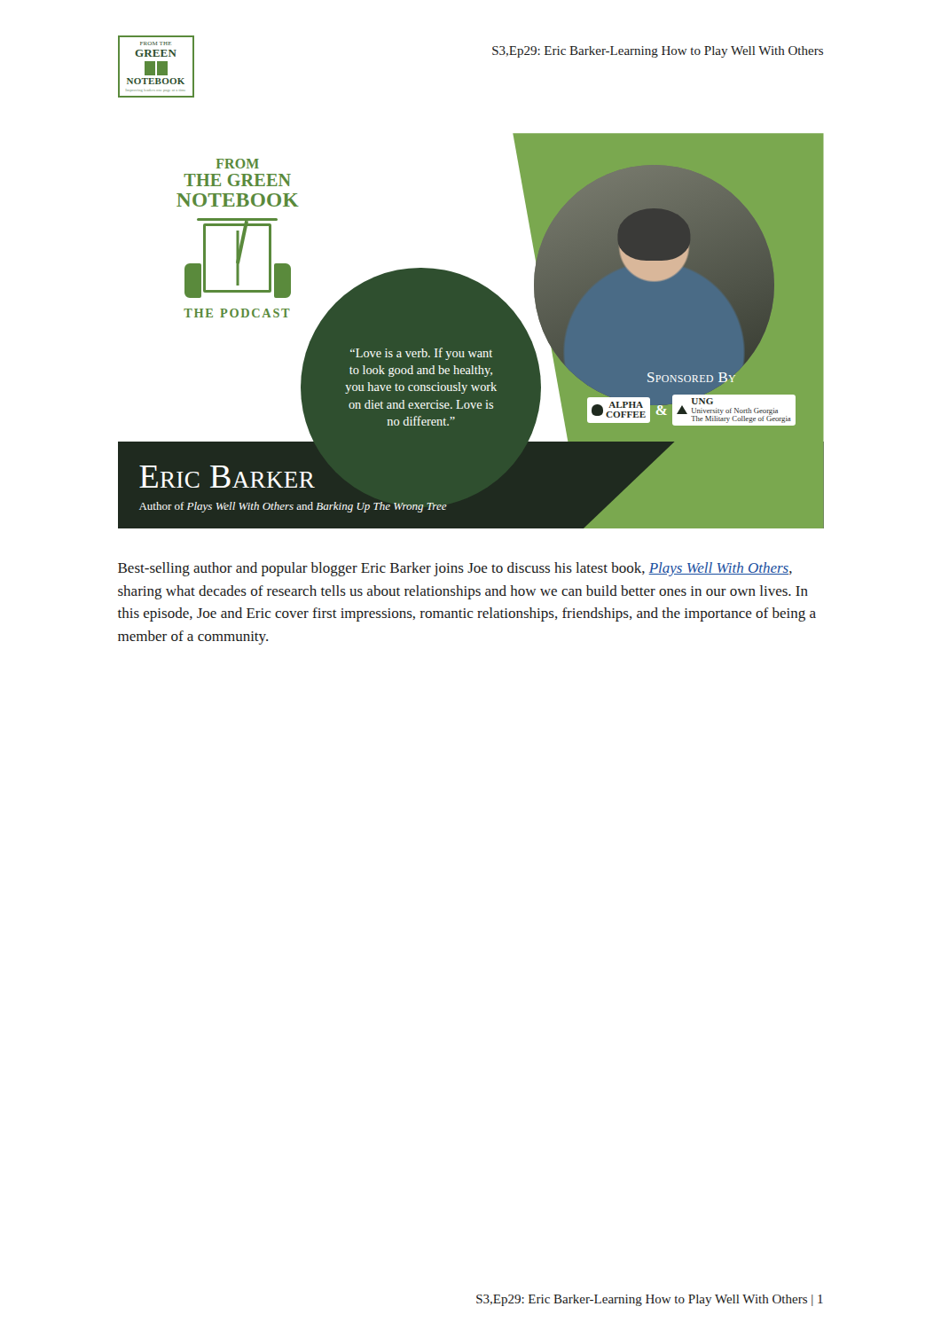From the GREEN NOTEBOOK Improving leaders one page at a time
S3,Ep29: Eric Barker-Learning How to Play Well With Others
From The Green Notebook The Podcast
“Love is a verb. If you want to look good and be healthy, you have to consciously work on diet and exercise. Love is no different.”
Sponsored By
Alpha
Coffee & UNG University of North Georgia
The Military College of Georgia
Eric Barker
Author of Plays Well With Others and Barking Up The Wrong Tree
Best-selling author and popular blogger Eric Barker joins Joe to discuss his latest book, Plays Well With Others, sharing what decades of research tells us about relationships and how we can build better ones in our own lives. In this episode, Joe and Eric cover first impressions, romantic relationships, friendships, and the importance of being a member of a community.
S3,Ep29: Eric Barker-Learning How to Play Well With Others | 1